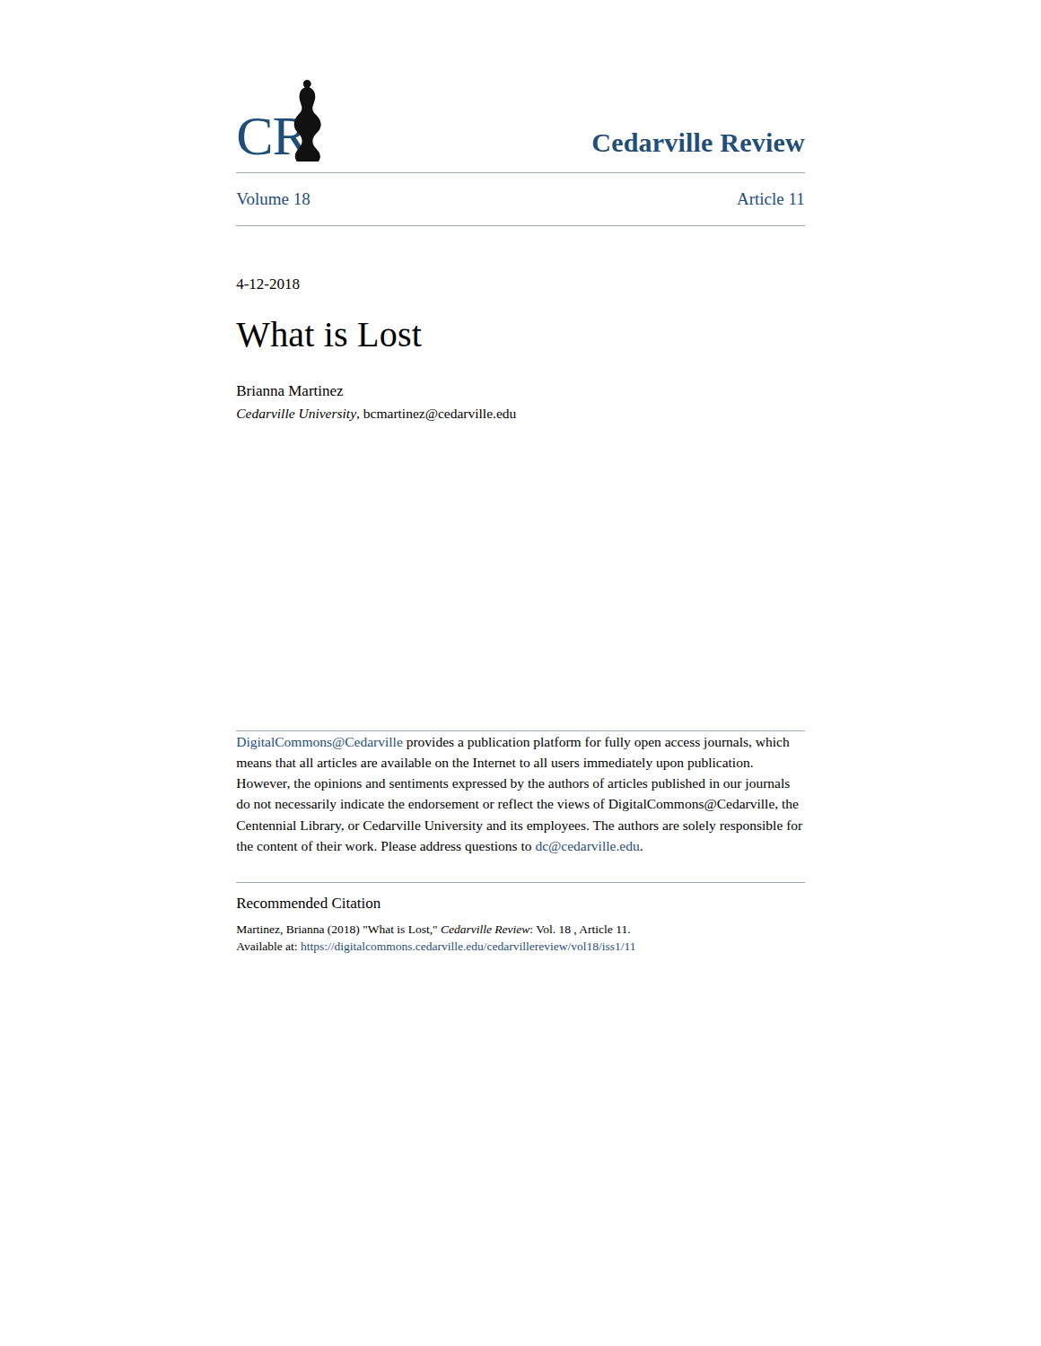CR
Cedarville Review
Volume 18
Article 11
4-12-2018
What is Lost
Brianna Martinez
Cedarville University, bcmartinez@cedarville.edu
DigitalCommons@Cedarville provides a publication platform for fully open access journals, which means that all articles are available on the Internet to all users immediately upon publication. However, the opinions and sentiments expressed by the authors of articles published in our journals do not necessarily indicate the endorsement or reflect the views of DigitalCommons@Cedarville, the Centennial Library, or Cedarville University and its employees. The authors are solely responsible for the content of their work. Please address questions to dc@cedarville.edu.
Recommended Citation
Martinez, Brianna (2018) "What is Lost," Cedarville Review: Vol. 18 , Article 11.
Available at: https://digitalcommons.cedarville.edu/cedarvillereview/vol18/iss1/11